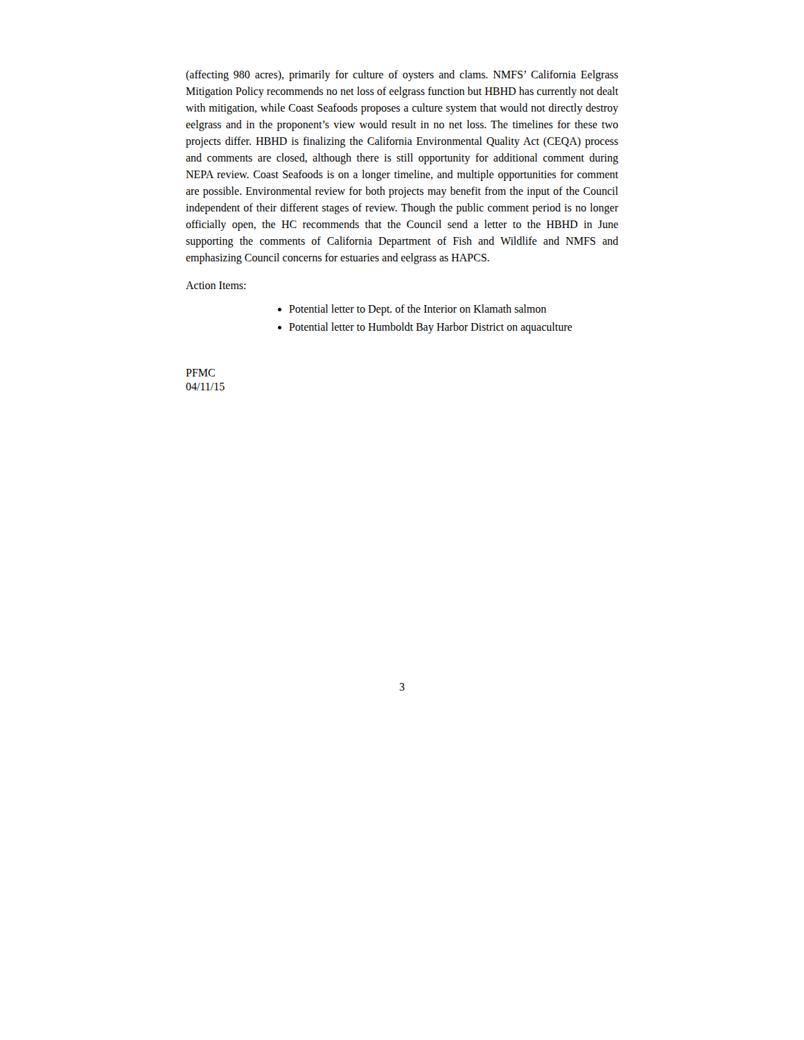(affecting 980 acres), primarily for culture of oysters and clams. NMFS’ California Eelgrass Mitigation Policy recommends no net loss of eelgrass function but HBHD has currently not dealt with mitigation, while Coast Seafoods proposes a culture system that would not directly destroy eelgrass and in the proponent’s view would result in no net loss. The timelines for these two projects differ. HBHD is finalizing the California Environmental Quality Act (CEQA) process and comments are closed, although there is still opportunity for additional comment during NEPA review. Coast Seafoods is on a longer timeline, and multiple opportunities for comment are possible. Environmental review for both projects may benefit from the input of the Council independent of their different stages of review. Though the public comment period is no longer officially open, the HC recommends that the Council send a letter to the HBHD in June supporting the comments of California Department of Fish and Wildlife and NMFS and emphasizing Council concerns for estuaries and eelgrass as HAPCS.
Action Items:
Potential letter to Dept. of the Interior on Klamath salmon
Potential letter to Humboldt Bay Harbor District on aquaculture
PFMC
04/11/15
3